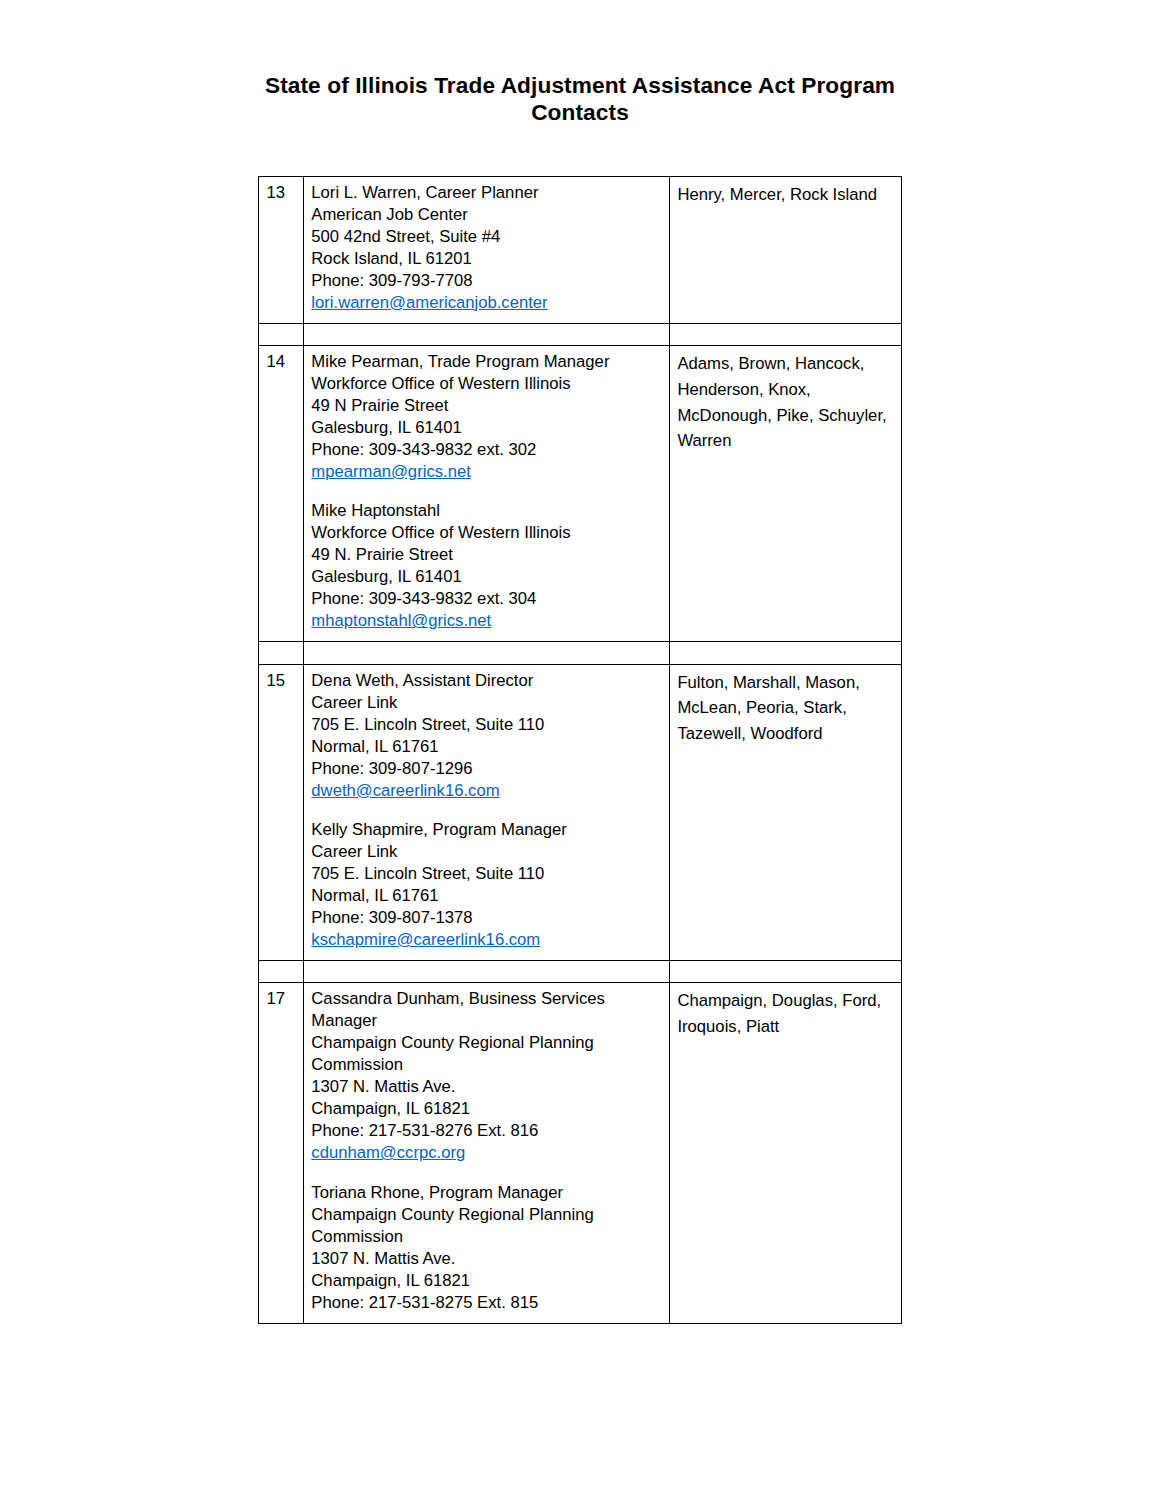State of Illinois Trade Adjustment Assistance Act Program Contacts
| 13 | Lori L. Warren, Career Planner American Job Center 500 42nd Street, Suite #4 Rock Island, IL 61201 Phone: 309-793-7708 lori.warren@americanjob.center | Henry, Mercer, Rock Island |
| 14 | Mike Pearman, Trade Program Manager Workforce Office of Western Illinois 49 N Prairie Street Galesburg, IL 61401 Phone: 309-343-9832 ext. 302 mpearman@grics.net Mike Haptonstahl Workforce Office of Western Illinois 49 N. Prairie Street Galesburg, IL 61401 Phone: 309-343-9832 ext. 304 mhaptonstahl@grics.net | Adams, Brown, Hancock, Henderson, Knox, McDonough, Pike, Schuyler, Warren |
| 15 | Dena Weth, Assistant Director Career Link 705 E. Lincoln Street, Suite 110 Normal, IL 61761 Phone: 309-807-1296 dweth@careerlink16.com Kelly Shapmire, Program Manager Career Link 705 E. Lincoln Street, Suite 110 Normal, IL 61761 Phone: 309-807-1378 kschapmire@careerlink16.com | Fulton, Marshall, Mason, McLean, Peoria, Stark, Tazewell, Woodford |
| 17 | Cassandra Dunham, Business Services Manager Champaign County Regional Planning Commission 1307 N. Mattis Ave. Champaign, IL 61821 Phone: 217-531-8276 Ext. 816 cdunham@ccrpc.org Toriana Rhone, Program Manager Champaign County Regional Planning Commission 1307 N. Mattis Ave. Champaign, IL 61821 Phone: 217-531-8275 Ext. 815 | Champaign, Douglas, Ford, Iroquois, Piatt |